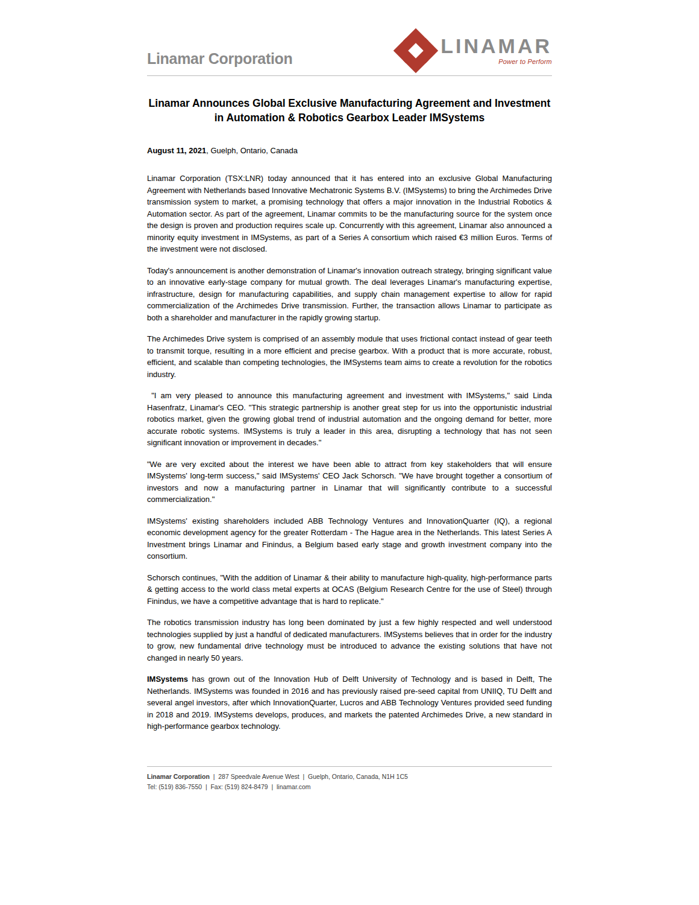Linamar Corporation
LINAMAR
Power to Perform
Linamar Announces Global Exclusive Manufacturing Agreement and Investment
in Automation & Robotics Gearbox Leader IMSystems
August 11, 2021, Guelph, Ontario, Canada
Linamar Corporation (TSX:LNR) today announced that it has entered into an exclusive Global Manufacturing Agreement with Netherlands based Innovative Mechatronic Systems B.V. (IMSystems) to bring the Archimedes Drive transmission system to market, a promising technology that offers a major innovation in the Industrial Robotics & Automation sector. As part of the agreement, Linamar commits to be the manufacturing source for the system once the design is proven and production requires scale up. Concurrently with this agreement, Linamar also announced a minority equity investment in IMSystems, as part of a Series A consortium which raised €3 million Euros. Terms of the investment were not disclosed.
Today's announcement is another demonstration of Linamar's innovation outreach strategy, bringing significant value to an innovative early-stage company for mutual growth. The deal leverages Linamar's manufacturing expertise, infrastructure, design for manufacturing capabilities, and supply chain management expertise to allow for rapid commercialization of the Archimedes Drive transmission. Further, the transaction allows Linamar to participate as both a shareholder and manufacturer in the rapidly growing startup.
The Archimedes Drive system is comprised of an assembly module that uses frictional contact instead of gear teeth to transmit torque, resulting in a more efficient and precise gearbox. With a product that is more accurate, robust, efficient, and scalable than competing technologies, the IMSystems team aims to create a revolution for the robotics industry.
"I am very pleased to announce this manufacturing agreement and investment with IMSystems," said Linda Hasenfratz, Linamar's CEO. "This strategic partnership is another great step for us into the opportunistic industrial robotics market, given the growing global trend of industrial automation and the ongoing demand for better, more accurate robotic systems. IMSystems is truly a leader in this area, disrupting a technology that has not seen significant innovation or improvement in decades."
"We are very excited about the interest we have been able to attract from key stakeholders that will ensure IMSystems' long-term success," said IMSystems' CEO Jack Schorsch. "We have brought together a consortium of investors and now a manufacturing partner in Linamar that will significantly contribute to a successful commercialization."
IMSystems' existing shareholders included ABB Technology Ventures and InnovationQuarter (IQ), a regional economic development agency for the greater Rotterdam - The Hague area in the Netherlands. This latest Series A Investment brings Linamar and Finindus, a Belgium based early stage and growth investment company into the consortium.
Schorsch continues, "With the addition of Linamar & their ability to manufacture high-quality, high-performance parts & getting access to the world class metal experts at OCAS (Belgium Research Centre for the use of Steel) through Finindus, we have a competitive advantage that is hard to replicate."
The robotics transmission industry has long been dominated by just a few highly respected and well understood technologies supplied by just a handful of dedicated manufacturers. IMSystems believes that in order for the industry to grow, new fundamental drive technology must be introduced to advance the existing solutions that have not changed in nearly 50 years.
IMSystems has grown out of the Innovation Hub of Delft University of Technology and is based in Delft, The Netherlands. IMSystems was founded in 2016 and has previously raised pre-seed capital from UNIIQ, TU Delft and several angel investors, after which InnovationQuarter, Lucros and ABB Technology Ventures provided seed funding in 2018 and 2019. IMSystems develops, produces, and markets the patented Archimedes Drive, a new standard in high-performance gearbox technology.
Linamar Corporation | 287 Speedvale Avenue West | Guelph, Ontario, Canada, N1H 1C5
Tel: (519) 836-7550 | Fax: (519) 824-8479 | linamar.com